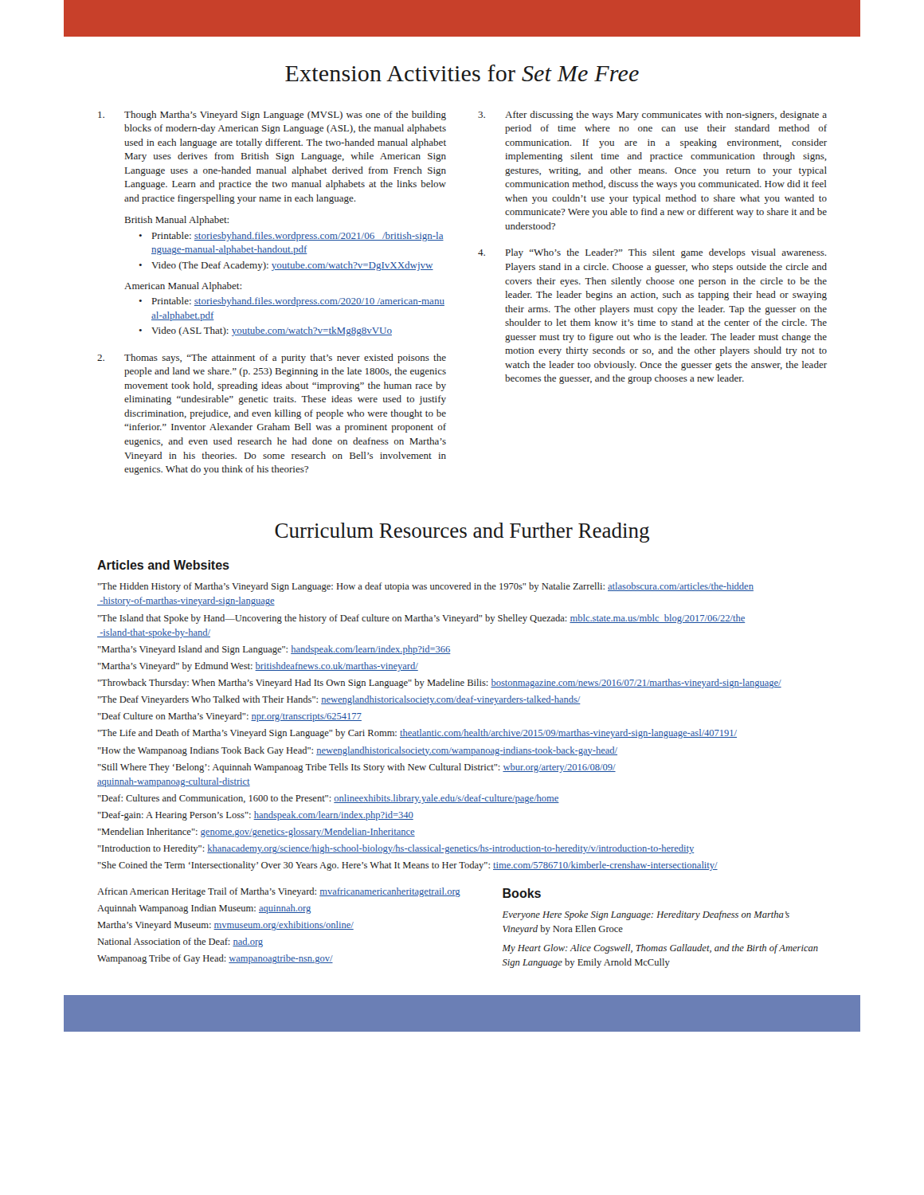Extension Activities for Set Me Free
Though Martha’s Vineyard Sign Language (MVSL) was one of the building blocks of modern-day American Sign Language (ASL), the manual alphabets used in each language are totally different. The two-handed manual alphabet Mary uses derives from British Sign Language, while American Sign Language uses a one-handed manual alphabet derived from French Sign Language. Learn and practice the two manual alphabets at the links below and practice fingerspelling your name in each language.
British Manual Alphabet:
Printable: storiesbyhand.files.wordpress.com/2021/06 /british-sign-language-manual-alphabet-handout.pdf
Video (The Deaf Academy): youtube.com/watch?v=DgIvXXdwjvw
American Manual Alphabet:
Printable: storiesbyhand.files.wordpress.com/2020/10 /american-manual-alphabet.pdf
Video (ASL That): youtube.com/watch?v=tkMg8g8vVUo
Thomas says, “The attainment of a purity that’s never existed poisons the people and land we share.” (p. 253) Beginning in the late 1800s, the eugenics movement took hold, spreading ideas about “improving” the human race by eliminating “undesirable” genetic traits. These ideas were used to justify discrimination, prejudice, and even killing of people who were thought to be “inferior.” Inventor Alexander Graham Bell was a prominent proponent of eugenics, and even used research he had done on deafness on Martha’s Vineyard in his theories. Do some research on Bell’s involvement in eugenics. What do you think of his theories?
After discussing the ways Mary communicates with non-signers, designate a period of time where no one can use their standard method of communication. If you are in a speaking environment, consider implementing silent time and practice communication through signs, gestures, writing, and other means. Once you return to your typical communication method, discuss the ways you communicated. How did it feel when you couldn’t use your typical method to share what you wanted to communicate? Were you able to find a new or different way to share it and be understood?
Play “Who’s the Leader?” This silent game develops visual awareness. Players stand in a circle. Choose a guesser, who steps outside the circle and covers their eyes. Then silently choose one person in the circle to be the leader. The leader begins an action, such as tapping their head or swaying their arms. The other players must copy the leader. Tap the guesser on the shoulder to let them know it’s time to stand at the center of the circle. The guesser must try to figure out who is the leader. The leader must change the motion every thirty seconds or so, and the other players should try not to watch the leader too obviously. Once the guesser gets the answer, the leader becomes the guesser, and the group chooses a new leader.
Curriculum Resources and Further Reading
Articles and Websites
"The Hidden History of Martha’s Vineyard Sign Language: How a deaf utopia was uncovered in the 1970s" by Natalie Zarrelli: atlasobscura.com/articles/the-hidden
-history-of-marthas-vineyard-sign-language
"The Island that Spoke by Hand—Uncovering the history of Deaf culture on Martha’s Vineyard" by Shelley Quezada: mblc.state.ma.us/mblc_blog/2017/06/22/the
-island-that-spoke-by-hand/
"Martha’s Vineyard Island and Sign Language": handspeak.com/learn/index.php?id=366
"Martha’s Vineyard" by Edmund West: britishdeafnews.co.uk/marthas-vineyard/
"Throwback Thursday: When Martha’s Vineyard Had Its Own Sign Language" by Madeline Bilis: bostonmagazine.com/news/2016/07/21/marthas-vineyard-sign-language/
"The Deaf Vineyarders Who Talked with Their Hands": newenglandhistoricalsociety.com/deaf-vineyarders-talked-hands/
"Deaf Culture on Martha’s Vineyard": npr.org/transcripts/6254177
"The Life and Death of Martha’s Vineyard Sign Language" by Cari Romm: theatlantic.com/health/archive/2015/09/marthas-vineyard-sign-language-asl/407191/
"How the Wampanoag Indians Took Back Gay Head": newenglandhistoricalsociety.com/wampanoag-indians-took-back-gay-head/
"Still Where They ‘Belong’: Aquinnah Wampanoag Tribe Tells Its Story with New Cultural District": wbur.org/artery/2016/08/09/
aquinnah-wampanoag-cultural-district
"Deaf: Cultures and Communication, 1600 to the Present": onlineexhibits.library.yale.edu/s/deaf-culture/page/home
"Deaf-gain: A Hearing Person’s Loss": handspeak.com/learn/index.php?id=340
"Mendelian Inheritance": genome.gov/genetics-glossary/Mendelian-Inheritance
"Introduction to Heredity": khanacademy.org/science/high-school-biology/hs-classical-genetics/hs-introduction-to-heredity/v/introduction-to-heredity
"She Coined the Term ‘Intersectionality’ Over 30 Years Ago. Here’s What It Means to Her Today": time.com/5786710/kimberle-crenshaw-intersectionality/
African American Heritage Trail of Martha’s Vineyard: mvafricanamericanheritagetrail.org
Aquinnah Wampanoag Indian Museum: aquinnah.org
Martha’s Vineyard Museum: mvmuseum.org/exhibitions/online/
National Association of the Deaf: nad.org
Wampanoag Tribe of Gay Head: wampanoagtribe-nsn.gov/
Books
Everyone Here Spoke Sign Language: Hereditary Deafness on Martha’s Vineyard by Nora Ellen Groce
My Heart Glow: Alice Cogswell, Thomas Gallaudet, and the Birth of American Sign Language by Emily Arnold McCully